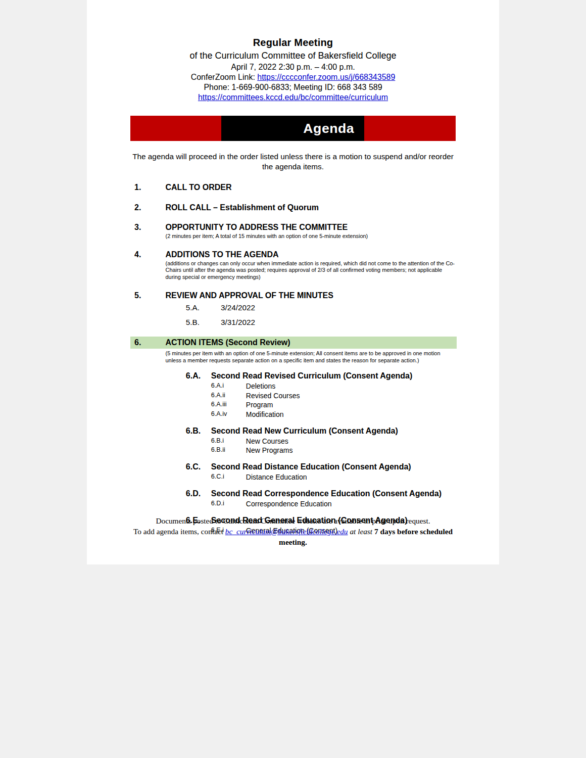Regular Meeting
of the Curriculum Committee of Bakersfield College
April 7, 2022 2:30 p.m. – 4:00 p.m.
ConferZoom Link: https://cccconfer.zoom.us/j/668343589
Phone: 1-669-900-6833; Meeting ID: 668 343 589
https://committees.kccd.edu/bc/committee/curriculum
Agenda
The agenda will proceed in the order listed unless there is a motion to suspend and/or reorder the agenda items.
1. Call to Order
2. Roll Call – Establishment of Quorum
3. Opportunity to Address the Committee (2 minutes per item; A total of 15 minutes with an option of one 5-minute extension)
4. Additions to the Agenda (additions or changes can only occur when immediate action is required, which did not come to the attention of the Co-Chairs until after the agenda was posted; requires approval of 2/3 of all confirmed voting members; not applicable during special or emergency meetings)
5. Review and Approval of the Minutes
5.A. 3/24/2022
5.B. 3/31/2022
6. ACTION ITEMS (Second Review) (5 minutes per item with an option of one 5-minute extension; All consent items are to be approved in one motion unless a member requests separate action on a specific item and states the reason for separate action.)
6.A. Second Read Revised Curriculum (Consent Agenda)
6.A.i Deletions
6.A.ii Revised Courses
6.A.iii Program
6.A.iv Modification
6.B. Second Read New Curriculum (Consent Agenda)
6.B.i New Courses
6.B.ii New Programs
6.C. Second Read Distance Education (Consent Agenda)
6.C.i Distance Education
6.D. Second Read Correspondence Education (Consent Agenda)
6.D.i Correspondence Education
6.E. Second Read General Education (Consent Agenda)
6.E.i General Education (Consent)
Documents posted to Curriculum Committee website are available in print upon request.
To add agenda items, contact bc_curriculum@bakersfieldcollege.edu at least 7 days before scheduled meeting.